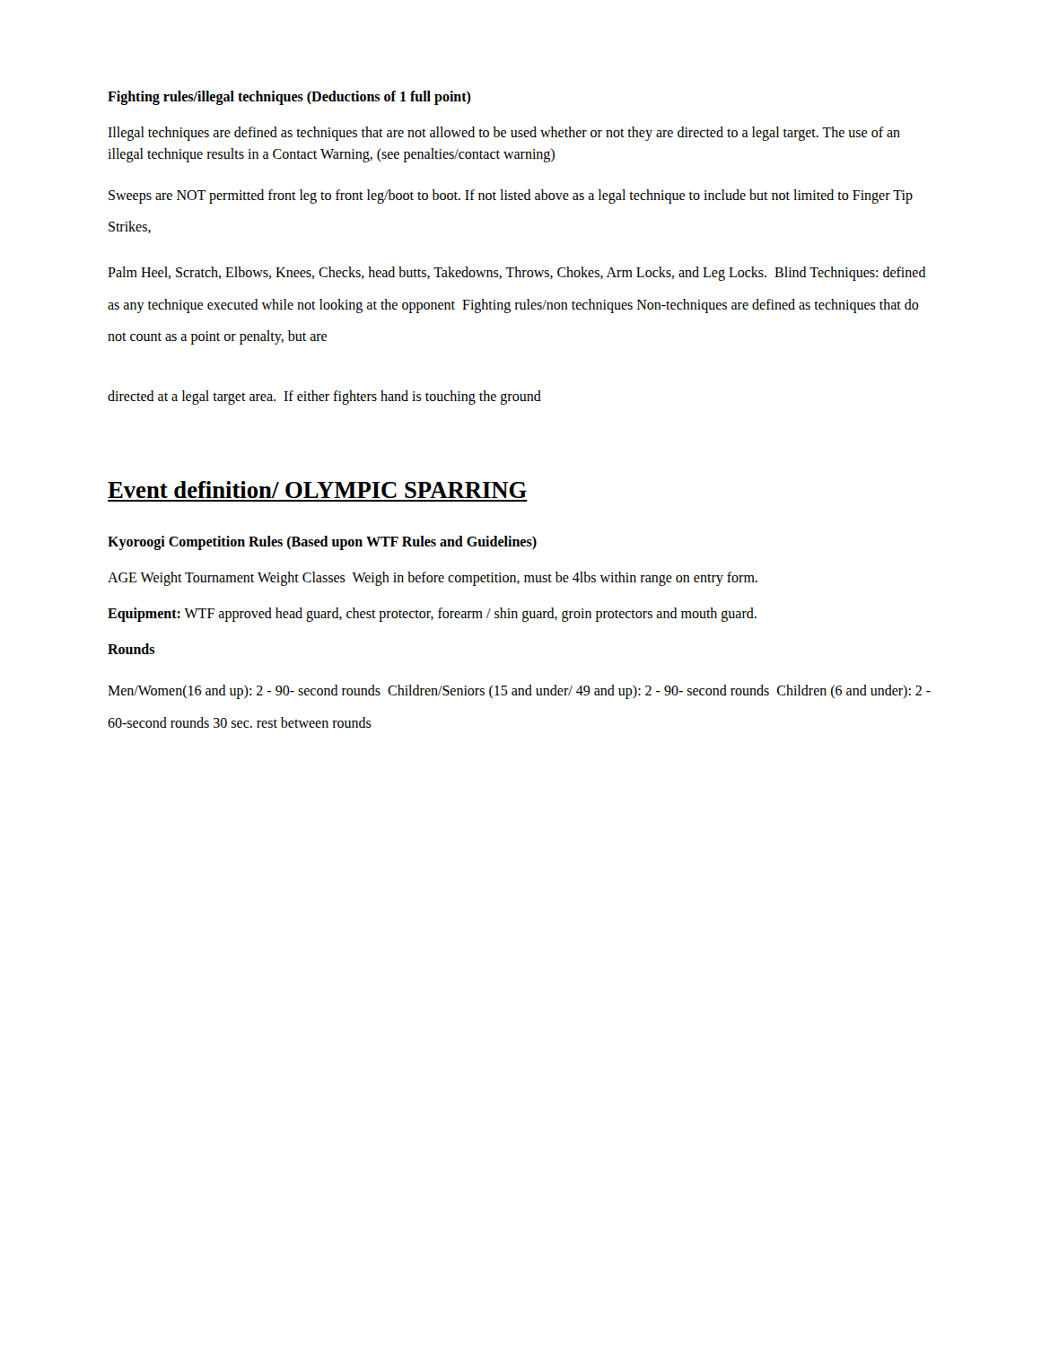Fighting rules/illegal techniques (Deductions of 1 full point)
Illegal techniques are defined as techniques that are not allowed to be used whether or not they are directed to a legal target. The use of an illegal technique results in a Contact Warning, (see penalties/contact warning)
Sweeps are NOT permitted front leg to front leg/boot to boot. If not listed above as a legal technique to include but not limited to Finger Tip Strikes,
Palm Heel, Scratch, Elbows, Knees, Checks, head butts, Takedowns, Throws, Chokes, Arm Locks, and Leg Locks. Blind Techniques: defined as any technique executed while not looking at the opponent Fighting rules/non techniques Non-techniques are defined as techniques that do not count as a point or penalty, but are
directed at a legal target area. If either fighters hand is touching the ground
Event definition/ OLYMPIC SPARRING
Kyoroogi Competition Rules (Based upon WTF Rules and Guidelines)
AGE Weight Tournament Weight Classes Weigh in before competition, must be 4lbs within range on entry form.
Equipment: WTF approved head guard, chest protector, forearm / shin guard, groin protectors and mouth guard.
Rounds
Men/Women(16 and up): 2 - 90- second rounds Children/Seniors (15 and under/ 49 and up): 2 - 90- second rounds Children (6 and under): 2 - 60-second rounds 30 sec. rest between rounds